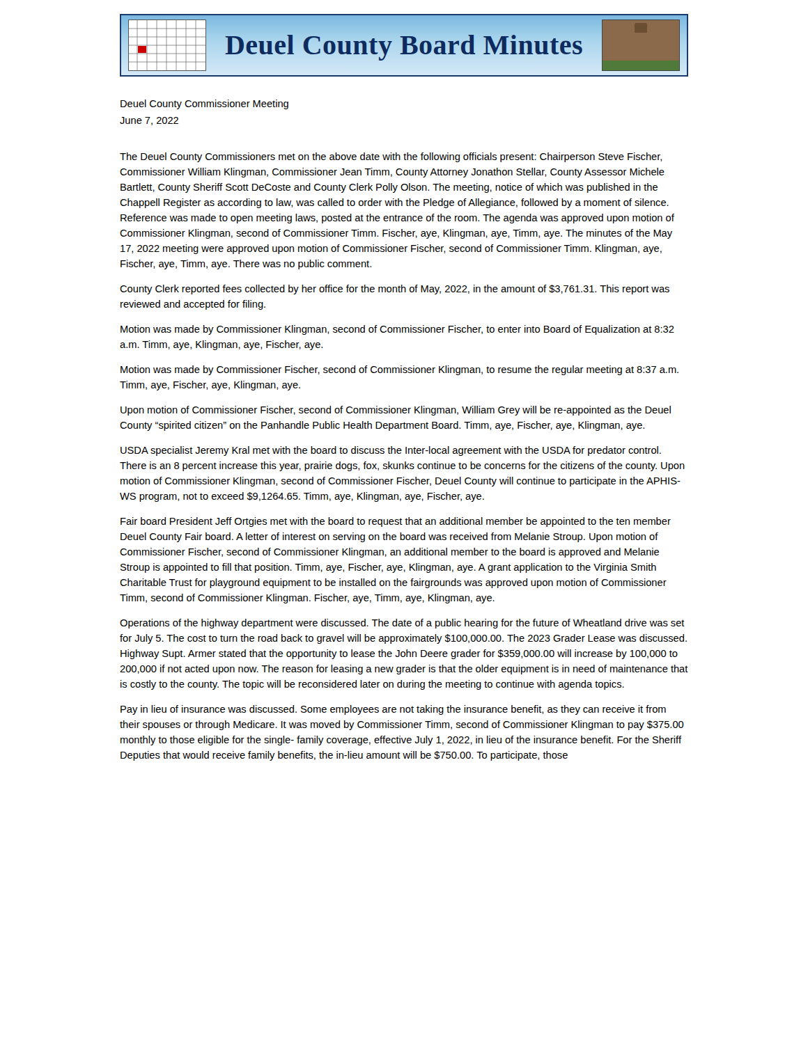Deuel County Board Minutes
Deuel County Commissioner Meeting
June 7, 2022
The Deuel County Commissioners met on the above date with the following officials present: Chairperson Steve Fischer, Commissioner William Klingman, Commissioner Jean Timm, County Attorney Jonathon Stellar, County Assessor Michele Bartlett, County Sheriff Scott DeCoste and County Clerk Polly Olson. The meeting, notice of which was published in the Chappell Register as according to law, was called to order with the Pledge of Allegiance, followed by a moment of silence. Reference was made to open meeting laws, posted at the entrance of the room. The agenda was approved upon motion of Commissioner Klingman, second of Commissioner Timm. Fischer, aye, Klingman, aye, Timm, aye. The minutes of the May 17, 2022 meeting were approved upon motion of Commissioner Fischer, second of Commissioner Timm. Klingman, aye, Fischer, aye, Timm, aye. There was no public comment.
County Clerk reported fees collected by her office for the month of May, 2022, in the amount of $3,761.31. This report was reviewed and accepted for filing.
Motion was made by Commissioner Klingman, second of Commissioner Fischer, to enter into Board of Equalization at 8:32 a.m. Timm, aye, Klingman, aye, Fischer, aye.
Motion was made by Commissioner Fischer, second of Commissioner Klingman, to resume the regular meeting at 8:37 a.m. Timm, aye, Fischer, aye, Klingman, aye.
Upon motion of Commissioner Fischer, second of Commissioner Klingman, William Grey will be re-appointed as the Deuel County “spirited citizen” on the Panhandle Public Health Department Board. Timm, aye, Fischer, aye, Klingman, aye.
USDA specialist Jeremy Kral met with the board to discuss the Inter-local agreement with the USDA for predator control. There is an 8 percent increase this year, prairie dogs, fox, skunks continue to be concerns for the citizens of the county. Upon motion of Commissioner Klingman, second of Commissioner Fischer, Deuel County will continue to participate in the APHIS-WS program, not to exceed $9,1264.65. Timm, aye, Klingman, aye, Fischer, aye.
Fair board President Jeff Ortgies met with the board to request that an additional member be appointed to the ten member Deuel County Fair board. A letter of interest on serving on the board was received from Melanie Stroup. Upon motion of Commissioner Fischer, second of Commissioner Klingman, an additional member to the board is approved and Melanie Stroup is appointed to fill that position. Timm, aye, Fischer, aye, Klingman, aye. A grant application to the Virginia Smith Charitable Trust for playground equipment to be installed on the fairgrounds was approved upon motion of Commissioner Timm, second of Commissioner Klingman. Fischer, aye, Timm, aye, Klingman, aye.
Operations of the highway department were discussed. The date of a public hearing for the future of Wheatland drive was set for July 5. The cost to turn the road back to gravel will be approximately $100,000.00. The 2023 Grader Lease was discussed. Highway Supt. Armer stated that the opportunity to lease the John Deere grader for $359,000.00 will increase by 100,000 to 200,000 if not acted upon now. The reason for leasing a new grader is that the older equipment is in need of maintenance that is costly to the county. The topic will be reconsidered later on during the meeting to continue with agenda topics.
Pay in lieu of insurance was discussed. Some employees are not taking the insurance benefit, as they can receive it from their spouses or through Medicare. It was moved by Commissioner Timm, second of Commissioner Klingman to pay $375.00 monthly to those eligible for the single- family coverage, effective July 1, 2022, in lieu of the insurance benefit. For the Sheriff Deputies that would receive family benefits, the in-lieu amount will be $750.00. To participate, those